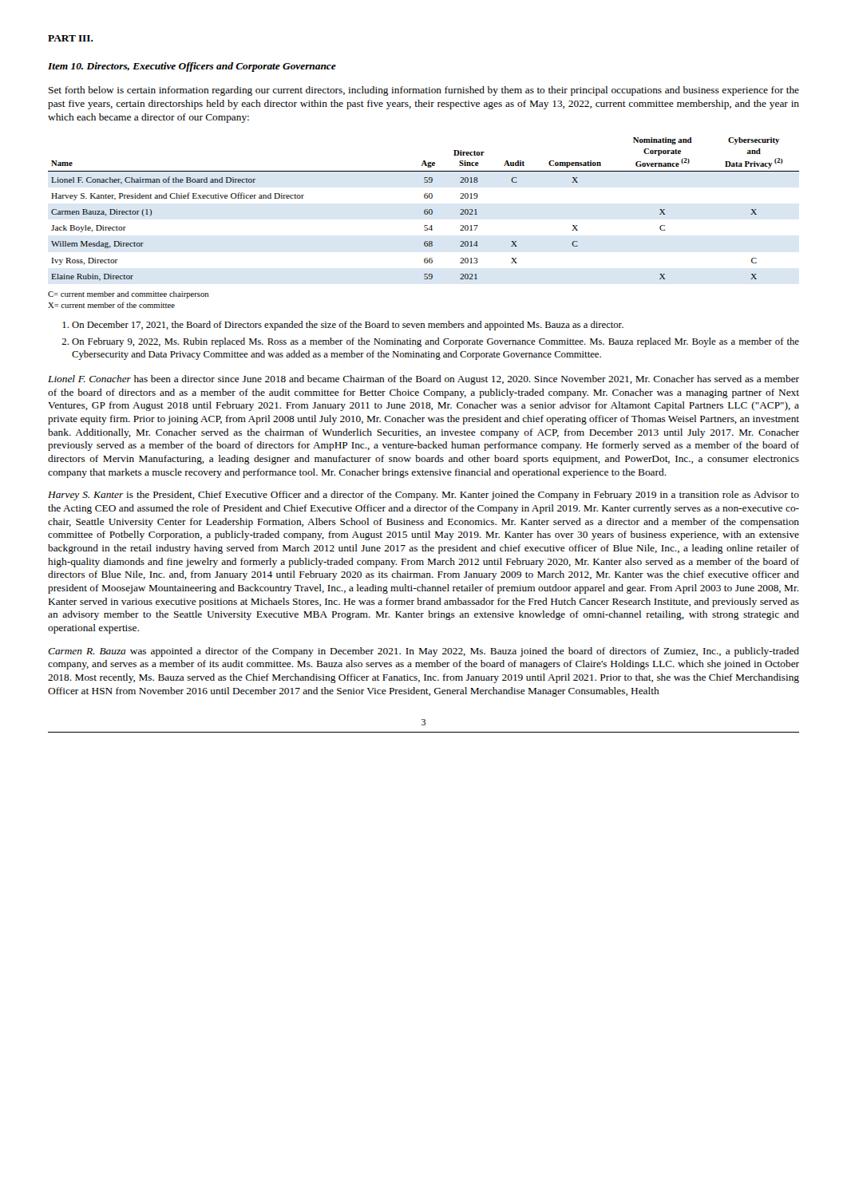PART III.
Item 10. Directors, Executive Officers and Corporate Governance
Set forth below is certain information regarding our current directors, including information furnished by them as to their principal occupations and business experience for the past five years, certain directorships held by each director within the past five years, their respective ages as of May 13, 2022, current committee membership, and the year in which each became a director of our Company:
| Name | Age | Director Since | Audit | Compensation | Nominating and Corporate Governance (2) | Cybersecurity and Data Privacy (2) |
| --- | --- | --- | --- | --- | --- | --- |
| Lionel F. Conacher, Chairman of the Board and Director | 59 | 2018 | C | X | | |
| Harvey S. Kanter, President and Chief Executive Officer and Director | 60 | 2019 | | | | |
| Carmen Bauza, Director (1) | 60 | 2021 | | | X | X |
| Jack Boyle, Director | 54 | 2017 | | X | C | |
| Willem Mesdag, Director | 68 | 2014 | X | C | | |
| Ivy Ross, Director | 66 | 2013 | X | | | C |
| Elaine Rubin, Director | 59 | 2021 | | | X | X |
C= current member and committee chairperson
X= current member of the committee
On December 17, 2021, the Board of Directors expanded the size of the Board to seven members and appointed Ms. Bauza as a director.
On February 9, 2022, Ms. Rubin replaced Ms. Ross as a member of the Nominating and Corporate Governance Committee. Ms. Bauza replaced Mr. Boyle as a member of the Cybersecurity and Data Privacy Committee and was added as a member of the Nominating and Corporate Governance Committee.
Lionel F. Conacher has been a director since June 2018 and became Chairman of the Board on August 12, 2020. Since November 2021, Mr. Conacher has served as a member of the board of directors and as a member of the audit committee for Better Choice Company, a publicly-traded company. Mr. Conacher was a managing partner of Next Ventures, GP from August 2018 until February 2021. From January 2011 to June 2018, Mr. Conacher was a senior advisor for Altamont Capital Partners LLC ("ACP"), a private equity firm. Prior to joining ACP, from April 2008 until July 2010, Mr. Conacher was the president and chief operating officer of Thomas Weisel Partners, an investment bank. Additionally, Mr. Conacher served as the chairman of Wunderlich Securities, an investee company of ACP, from December 2013 until July 2017. Mr. Conacher previously served as a member of the board of directors for AmpHP Inc., a venture-backed human performance company. He formerly served as a member of the board of directors of Mervin Manufacturing, a leading designer and manufacturer of snow boards and other board sports equipment, and PowerDot, Inc., a consumer electronics company that markets a muscle recovery and performance tool. Mr. Conacher brings extensive financial and operational experience to the Board.
Harvey S. Kanter is the President, Chief Executive Officer and a director of the Company. Mr. Kanter joined the Company in February 2019 in a transition role as Advisor to the Acting CEO and assumed the role of President and Chief Executive Officer and a director of the Company in April 2019. Mr. Kanter currently serves as a non-executive co-chair, Seattle University Center for Leadership Formation, Albers School of Business and Economics. Mr. Kanter served as a director and a member of the compensation committee of Potbelly Corporation, a publicly-traded company, from August 2015 until May 2019. Mr. Kanter has over 30 years of business experience, with an extensive background in the retail industry having served from March 2012 until June 2017 as the president and chief executive officer of Blue Nile, Inc., a leading online retailer of high-quality diamonds and fine jewelry and formerly a publicly-traded company. From March 2012 until February 2020, Mr. Kanter also served as a member of the board of directors of Blue Nile, Inc. and, from January 2014 until February 2020 as its chairman. From January 2009 to March 2012, Mr. Kanter was the chief executive officer and president of Moosejaw Mountaineering and Backcountry Travel, Inc., a leading multi-channel retailer of premium outdoor apparel and gear. From April 2003 to June 2008, Mr. Kanter served in various executive positions at Michaels Stores, Inc. He was a former brand ambassador for the Fred Hutch Cancer Research Institute, and previously served as an advisory member to the Seattle University Executive MBA Program. Mr. Kanter brings an extensive knowledge of omni-channel retailing, with strong strategic and operational expertise.
Carmen R. Bauza was appointed a director of the Company in December 2021. In May 2022, Ms. Bauza joined the board of directors of Zumiez, Inc., a publicly-traded company, and serves as a member of its audit committee. Ms. Bauza also serves as a member of the board of managers of Claire's Holdings LLC. which she joined in October 2018. Most recently, Ms. Bauza served as the Chief Merchandising Officer at Fanatics, Inc. from January 2019 until April 2021. Prior to that, she was the Chief Merchandising Officer at HSN from November 2016 until December 2017 and the Senior Vice President, General Merchandise Manager Consumables, Health
3